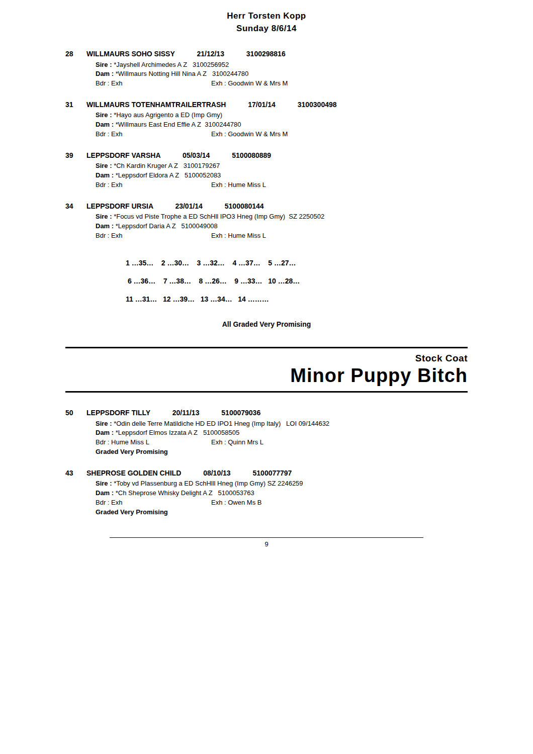Herr Torsten Kopp
Sunday 8/6/14
28
WILLMAURS SOHO SISSY 21/12/13 3100298816
Sire : *Jayshell Archimedes A Z 3100256952
Dam : *Willmaurs Notting Hill Nina A Z 3100244780
Bdr : Exh
Exh : Goodwin W & Mrs M
31
WILLMAURS TOTENHAMTRAILERTRASH 17/01/14 3100300498
Sire : *Hayo aus Agrigento a ED (Imp Gmy)
Dam : *Willmaurs East End Effie A Z 3100244780
Bdr : Exh
Exh : Goodwin W & Mrs M
39
LEPPSDORF VARSHA 05/03/14 5100080889
Sire : *Ch Kardin Kruger A Z 3100179267
Dam : *Leppsdorf Eldora A Z 5100052083
Bdr : Exh
Exh : Hume Miss L
34
LEPPSDORF URSIA 23/01/14 5100080144
Sire : *Focus vd Piste Trophe a ED SchHll IPO3 Hneg (Imp Gmy) SZ 2250502
Dam : *Leppsdorf Daria A Z 5100049008
Bdr : Exh
Exh : Hume Miss L
1 …35… 2 …30… 3 …32… 4 …37… 5 …27…
6 …36… 7 …38… 8 …26… 9 …33… 10 …28…
11 …31… 12 …39… 13 …34… 14 ………
All Graded Very Promising
Stock Coat
Minor Puppy Bitch
50
LEPPSDORF TILLY 20/11/13 5100079036
Sire : *Odin delle Terre Matildiche HD ED IPO1 Hneg (Imp Italy) LOI 09/144632
Dam : *Leppsdorf Elmos Izzata A Z 5100058505
Bdr : Hume Miss L
Exh : Quinn Mrs L
Graded Very Promising
43
SHEPROSE GOLDEN CHILD 08/10/13 5100077797
Sire : *Toby vd Plassenburg a ED SchHlll Hneg (Imp Gmy) SZ 2246259
Dam : *Ch Sheprose Whisky Delight A Z 5100053763
Bdr : Exh
Exh : Owen Ms B
Graded Very Promising
9